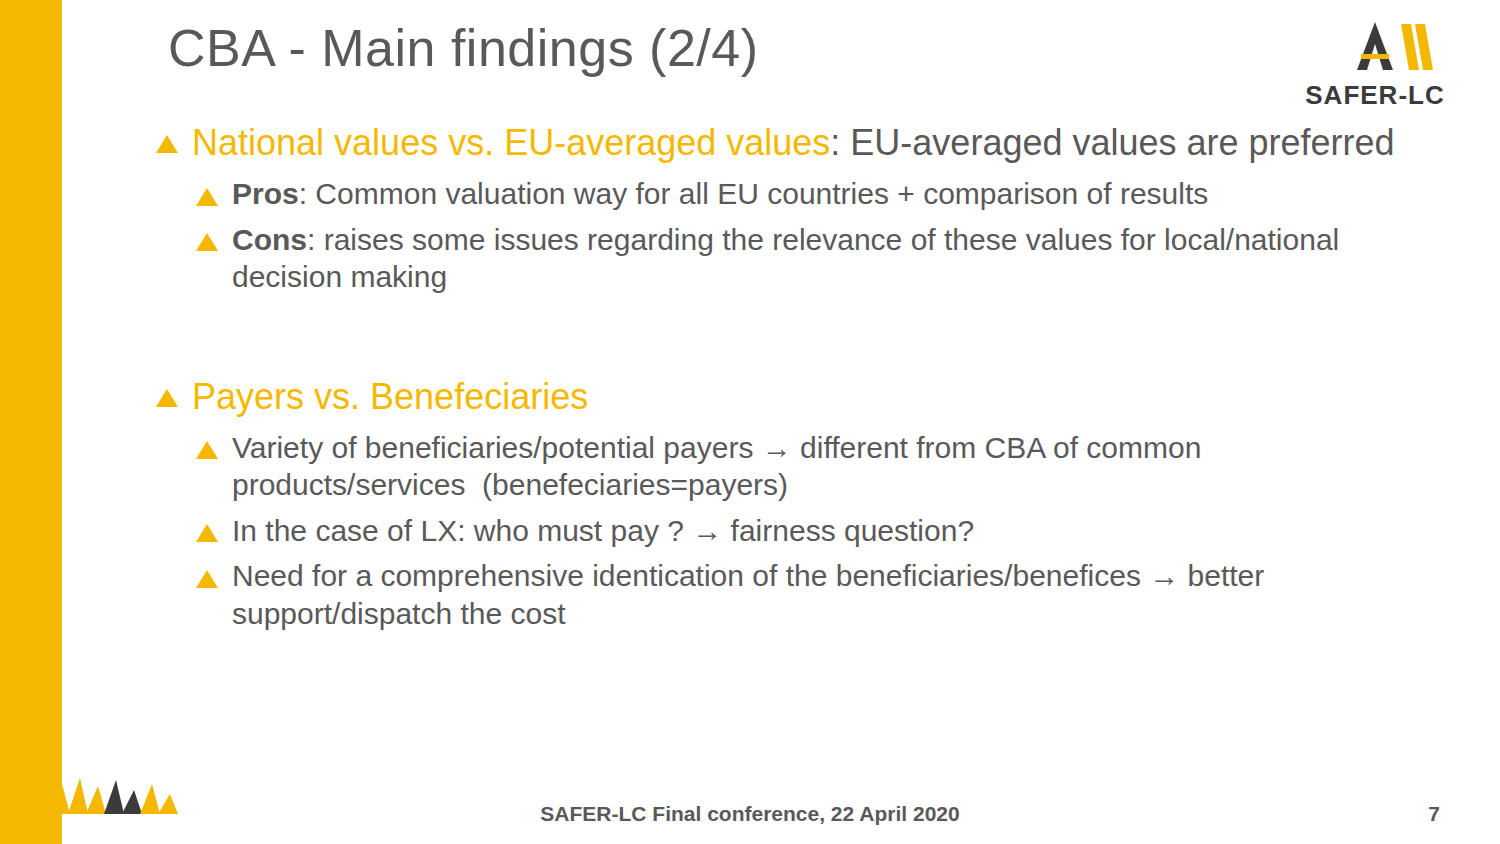CBA - Main findings (2/4)
SAFER-LC
National values vs. EU-averaged values: EU-averaged values are preferred
Pros: Common valuation way for all EU countries + comparison of results
Cons: raises some issues regarding the relevance of these values for local/national decision making
Payers vs. Benefeciaries
Variety of beneficiaries/potential payers → different from CBA of common products/services (benefeciaries=payers)
In the case of LX: who must pay ? → fairness question?
Need for a comprehensive identication of the beneficiaries/benefices → better support/dispatch the cost
SAFER-LC Final conference, 22 April 2020
7